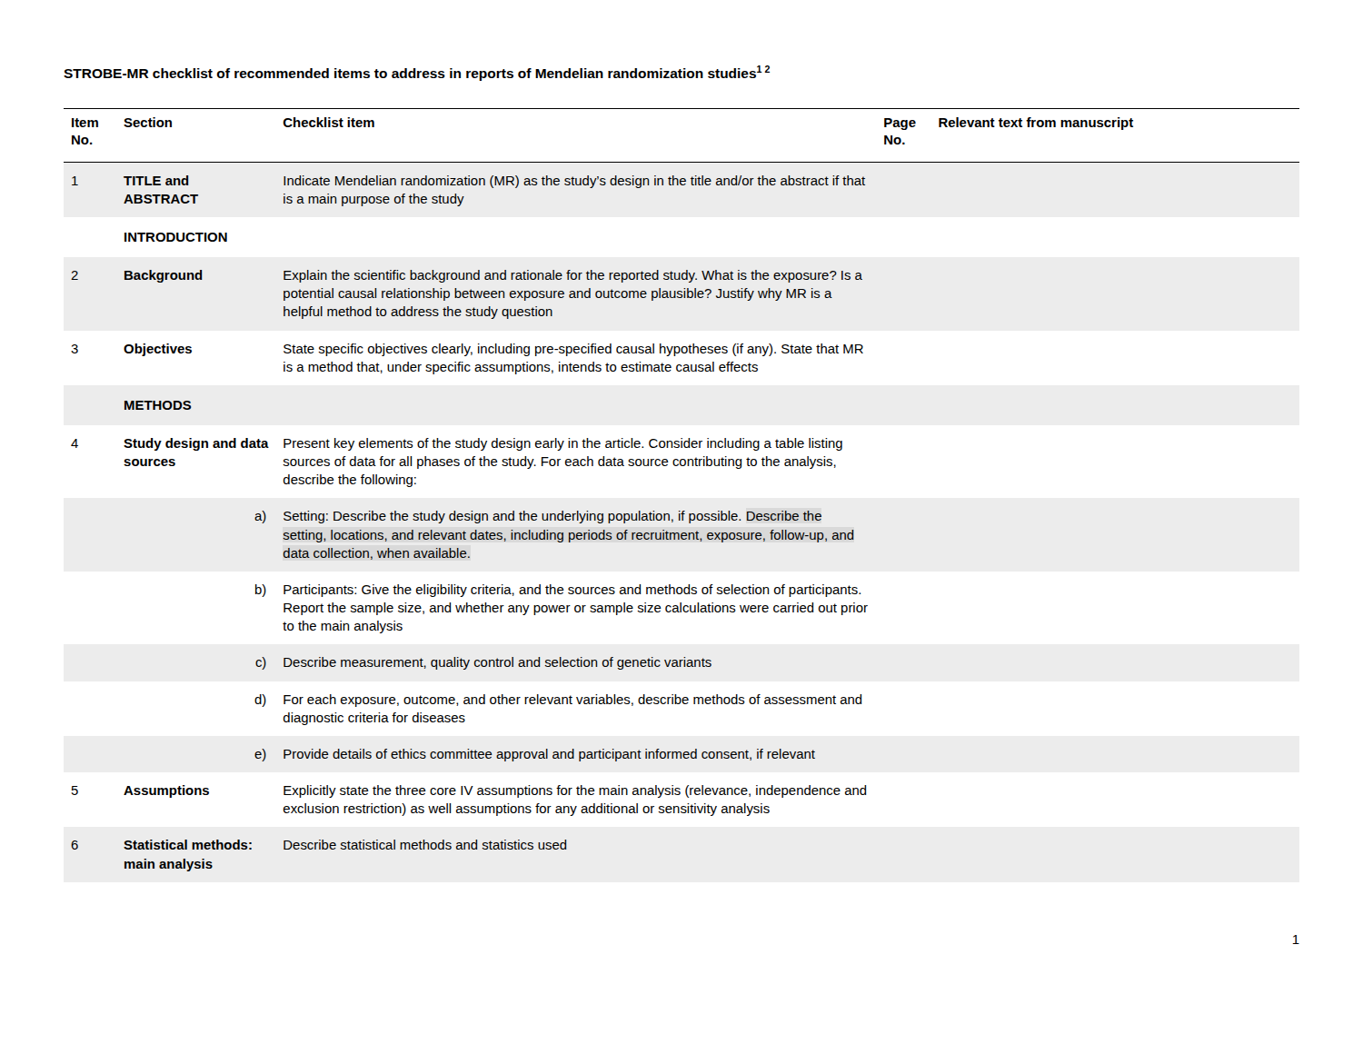STROBE-MR checklist of recommended items to address in reports of Mendelian randomization studies1 2
| Item No. | Section | Checklist item | Page No. | Relevant text from manuscript |
| --- | --- | --- | --- | --- |
| 1 | TITLE and ABSTRACT | Indicate Mendelian randomization (MR) as the study’s design in the title and/or the abstract if that is a main purpose of the study | | |
| | INTRODUCTION | | | |
| 2 | Background | Explain the scientific background and rationale for the reported study. What is the exposure? Is a potential causal relationship between exposure and outcome plausible? Justify why MR is a helpful method to address the study question | | |
| 3 | Objectives | State specific objectives clearly, including pre-specified causal hypotheses (if any). State that MR is a method that, under specific assumptions, intends to estimate causal effects | | |
| | METHODS | | | |
| 4 | Study design and data sources | Present key elements of the study design early in the article. Consider including a table listing sources of data for all phases of the study. For each data source contributing to the analysis, describe the following: | | |
| | a) | Setting: Describe the study design and the underlying population, if possible. Describe the setting, locations, and relevant dates, including periods of recruitment, exposure, follow-up, and data collection, when available. | | |
| | b) | Participants: Give the eligibility criteria, and the sources and methods of selection of participants. Report the sample size, and whether any power or sample size calculations were carried out prior to the main analysis | | |
| | c) | Describe measurement, quality control and selection of genetic variants | | |
| | d) | For each exposure, outcome, and other relevant variables, describe methods of assessment and diagnostic criteria for diseases | | |
| | e) | Provide details of ethics committee approval and participant informed consent, if relevant | | |
| 5 | Assumptions | Explicitly state the three core IV assumptions for the main analysis (relevance, independence and exclusion restriction) as well assumptions for any additional or sensitivity analysis | | |
| 6 | Statistical methods: main analysis | Describe statistical methods and statistics used | | |
1